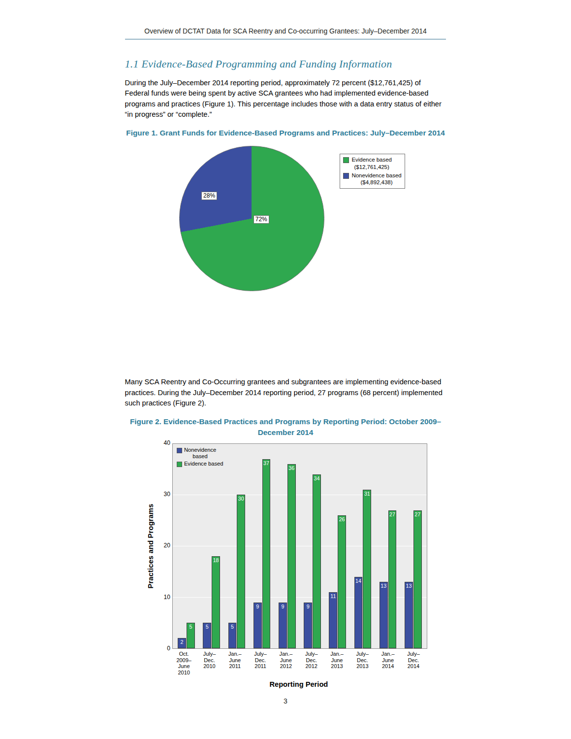Overview of DCTAT Data for SCA Reentry and Co-occurring Grantees: July–December 2014
1.1 Evidence-Based Programming and Funding Information
During the July–December 2014 reporting period, approximately 72 percent ($12,761,425) of Federal funds were being spent by active SCA grantees who had implemented evidence-based programs and practices (Figure 1). This percentage includes those with a data entry status of either “in progress” or “complete.”
Figure 1. Grant Funds for Evidence-Based Programs and Practices: July–December 2014
28%
72%
Evidence based
($12,761,425)
Nonevidence based
($4,892,438)
Many SCA Reentry and Co-Occurring grantees and subgrantees are implementing evidence-based practices. During the July–December 2014 reporting period, 27 programs (68 percent) implemented such practices (Figure 2).
Figure 2. Evidence-Based Practices and Programs by Reporting Period: October 2009–December 2014
Practices and Programs
40
30
20
10
0
Nonevidence
based
Evidence based
2
5
5
18
5
30
9
37
9
36
9
34
11
26
14
31
13
27
13
27
Oct.
2009–
June
2010
July–
Dec.
2010
Jan.–
June
2011
July–
Dec.
2011
Jan.–
June
2012
July–
Dec.
2012
Jan.–
June
2013
July–
Dec.
2013
Jan.–
June
2014
July–
Dec.
2014
Reporting Period
3